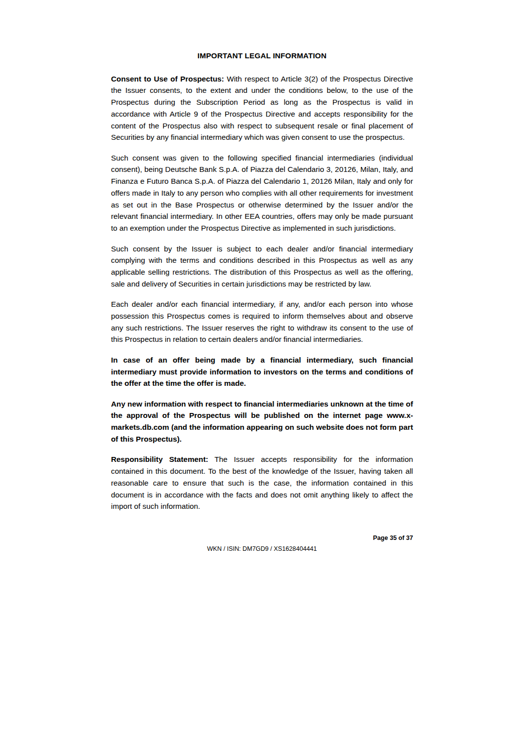IMPORTANT LEGAL INFORMATION
Consent to Use of Prospectus: With respect to Article 3(2) of the Prospectus Directive the Issuer consents, to the extent and under the conditions below, to the use of the Prospectus during the Subscription Period as long as the Prospectus is valid in accordance with Article 9 of the Prospectus Directive and accepts responsibility for the content of the Prospectus also with respect to subsequent resale or final placement of Securities by any financial intermediary which was given consent to use the prospectus.
Such consent was given to the following specified financial intermediaries (individual consent), being Deutsche Bank S.p.A. of Piazza del Calendario 3, 20126, Milan, Italy, and Finanza e Futuro Banca S.p.A. of Piazza del Calendario 1, 20126 Milan, Italy and only for offers made in Italy to any person who complies with all other requirements for investment as set out in the Base Prospectus or otherwise determined by the Issuer and/or the relevant financial intermediary. In other EEA countries, offers may only be made pursuant to an exemption under the Prospectus Directive as implemented in such jurisdictions.
Such consent by the Issuer is subject to each dealer and/or financial intermediary complying with the terms and conditions described in this Prospectus as well as any applicable selling restrictions. The distribution of this Prospectus as well as the offering, sale and delivery of Securities in certain jurisdictions may be restricted by law.
Each dealer and/or each financial intermediary, if any, and/or each person into whose possession this Prospectus comes is required to inform themselves about and observe any such restrictions. The Issuer reserves the right to withdraw its consent to the use of this Prospectus in relation to certain dealers and/or financial intermediaries.
In case of an offer being made by a financial intermediary, such financial intermediary must provide information to investors on the terms and conditions of the offer at the time the offer is made.
Any new information with respect to financial intermediaries unknown at the time of the approval of the Prospectus will be published on the internet page www.x-markets.db.com (and the information appearing on such website does not form part of this Prospectus).
Responsibility Statement: The Issuer accepts responsibility for the information contained in this document. To the best of the knowledge of the Issuer, having taken all reasonable care to ensure that such is the case, the information contained in this document is in accordance with the facts and does not omit anything likely to affect the import of such information.
Page 35 of 37
WKN / ISIN: DM7GD9 / XS1628404441